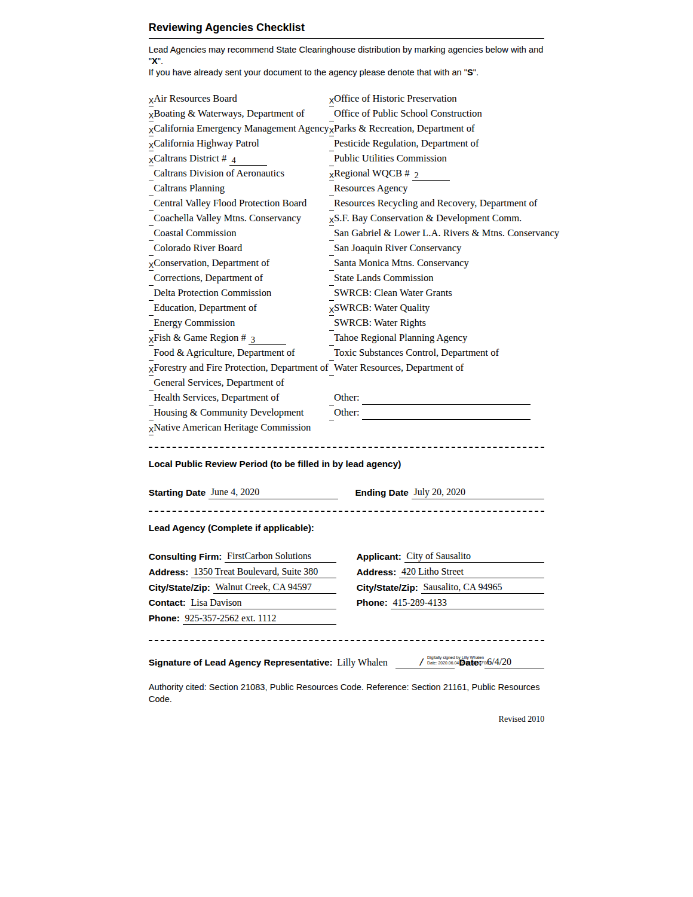Reviewing Agencies Checklist
Lead Agencies may recommend State Clearinghouse distribution by marking agencies below with and "X".
If you have already sent your document to the agency please denote that with an "S".
| X | | Air Resources Board | | X | | Office of Historic Preservation |
| X | | Boating & Waterways, Department of | | | | Office of Public School Construction |
| X | | California Emergency Management Agency | | X | | Parks & Recreation, Department of |
| X | | California Highway Patrol | | | | Pesticide Regulation, Department of |
| X | | Caltrans District # 4 | | | | Public Utilities Commission |
| | | Caltrans Division of Aeronautics | | X | | Regional WQCB # 2 |
| | | Caltrans Planning | | | | Resources Agency |
| | | Central Valley Flood Protection Board | | | | Resources Recycling and Recovery, Department of |
| | | Coachella Valley Mtns. Conservancy | | X | | S.F. Bay Conservation & Development Comm. |
| | | Coastal Commission | | | | San Gabriel & Lower L.A. Rivers & Mtns. Conservancy |
| | | Colorado River Board | | | | San Joaquin River Conservancy |
| X | | Conservation, Department of | | | | Santa Monica Mtns. Conservancy |
| | | Corrections, Department of | | | | State Lands Commission |
| | | Delta Protection Commission | | | | SWRCB: Clean Water Grants |
| | | Education, Department of | | X | | SWRCB: Water Quality |
| | | Energy Commission | | | | SWRCB: Water Rights |
| X | | Fish & Game Region # 3 | | | | Tahoe Regional Planning Agency |
| | | Food & Agriculture, Department of | | | | Toxic Substances Control, Department of |
| X | | Forestry and Fire Protection, Department of | | | | Water Resources, Department of |
| | | General Services, Department of | | | | |
| | | Health Services, Department of | | | | Other: |
| | | Housing & Community Development | | | | Other: |
| X | | Native American Heritage Commission | | | | |
Local Public Review Period (to be filled in by lead agency)
Starting Date June 4, 2020
Ending Date July 20, 2020
Lead Agency (Complete if applicable):
Consulting Firm: FirstCarbon Solutions
Address: 1350 Treat Boulevard, Suite 380
City/State/Zip: Walnut Creek, CA 94597
Contact: Lisa Davison
Phone: 925-357-2562 ext. 1112
Applicant: City of Sausalito
Address: 420 Litho Street
City/State/Zip: Sausalito, CA 94965
Phone: 415-289-4133
Signature of Lead Agency Representative: Lilly Whalen / Digitally signed by Lilly Whalen
Date: 2020.06.04 09:50:55 -07'00' Date: 6/4/20
Authority cited: Section 21083, Public Resources Code. Reference: Section 21161, Public Resources Code.
Revised 2010